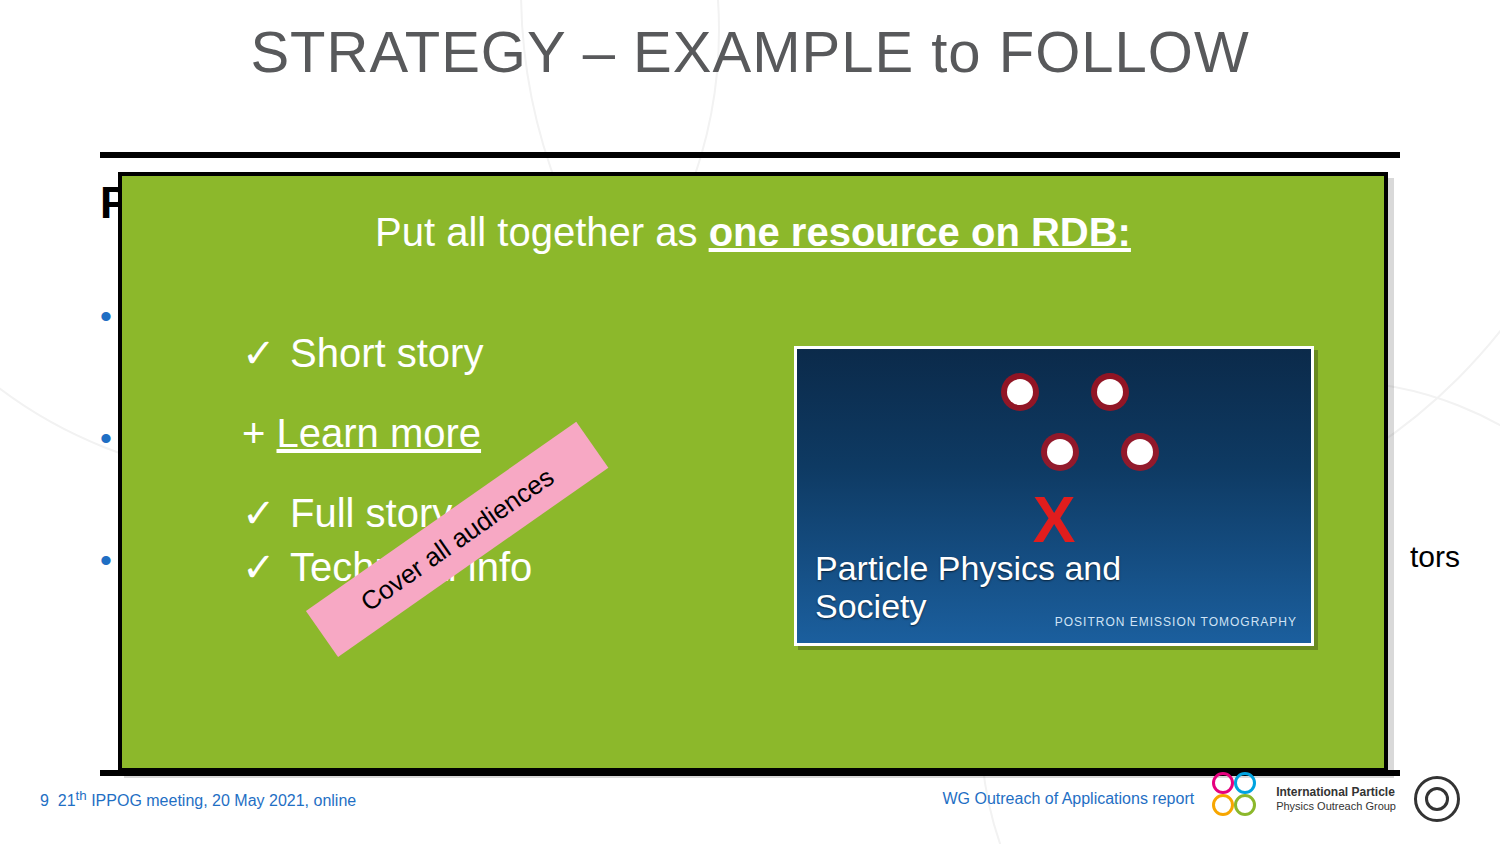STRATEGY – EXAMPLE to FOLLOW
PE
D
Y
E
tors
Put all together as one resource on RDB:
Short story
+ Learn more
Full story
Technical info
Particle Physics and
Society
POSITRON EMISSION TOMOGRAPHY
X
Cover all audiences
9 21th IPPOG meeting, 20 May 2021, online
WG Outreach of Applications report
International Particle Physics Outreach Group